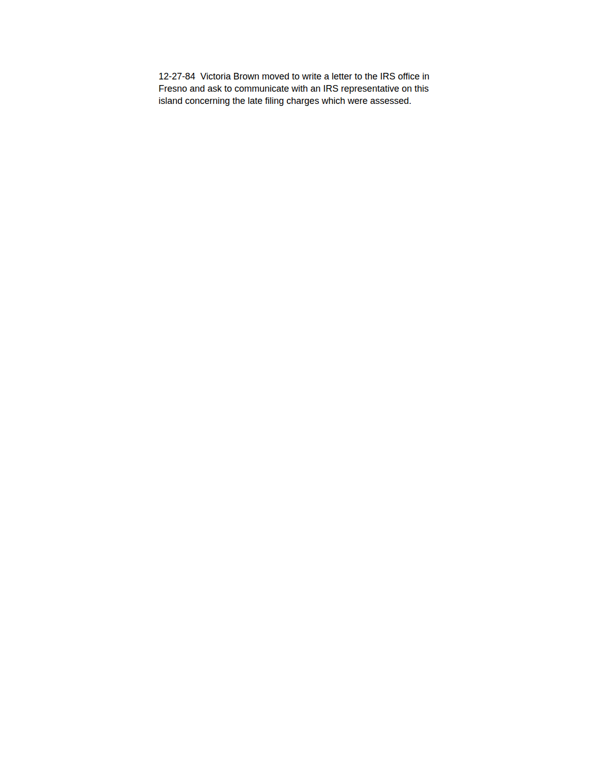12-27-84 Victoria Brown moved to write a letter to the IRS office in Fresno and ask to communicate with an IRS representative on this island concerning the late filing charges which were assessed.